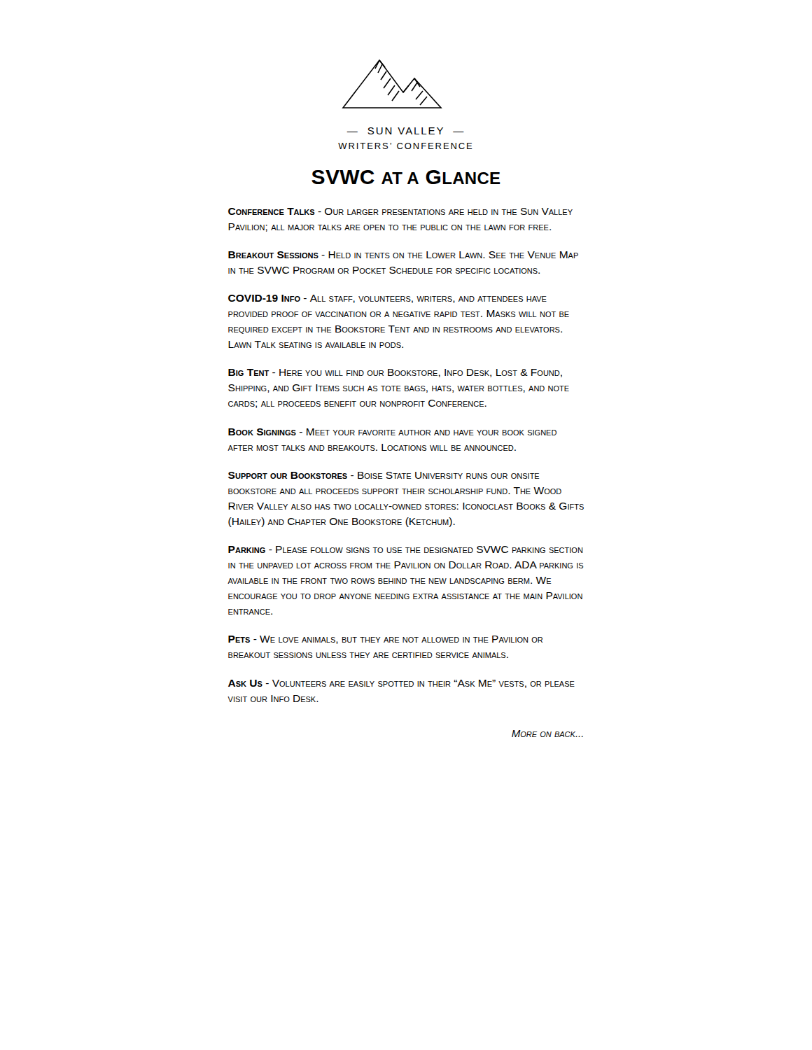— SUN VALLEY —
WRITERS’ CONFERENCE
SVWC AT A GLANCE
Conference Talks - Our larger presentations are held in the Sun Valley Pavilion; all major talks are open to the public on the lawn for free.
Breakout Sessions - Held in tents on the Lower Lawn. See the Venue Map in the SVWC Program or Pocket Schedule for specific locations.
COVID-19 Info - All staff, volunteers, writers, and attendees have provided proof of vaccination or a negative rapid test. Masks will not be required except in the Bookstore Tent and in restrooms and elevators. Lawn Talk seating is available in pods.
Big Tent - Here you will find our Bookstore, Info Desk, Lost & Found, Shipping, and Gift Items such as tote bags, hats, water bottles, and note cards; all proceeds benefit our nonprofit Conference.
Book Signings - Meet your favorite author and have your book signed after most talks and breakouts. Locations will be announced.
Support our Bookstores - Boise State University runs our onsite bookstore and all proceeds support their scholarship fund. The Wood River Valley also has two locally-owned stores: Iconoclast Books & Gifts (Hailey) and Chapter One Bookstore (Ketchum).
Parking - Please follow signs to use the designated SVWC parking section in the unpaved lot across from the Pavilion on Dollar Road. ADA parking is available in the front two rows behind the new landscaping berm. We encourage you to drop anyone needing extra assistance at the main Pavilion entrance.
Pets - We love animals, but they are not allowed in the Pavilion or breakout sessions unless they are certified service animals.
Ask Us - Volunteers are easily spotted in their “Ask Me” vests, or please visit our Info Desk.
More on back...